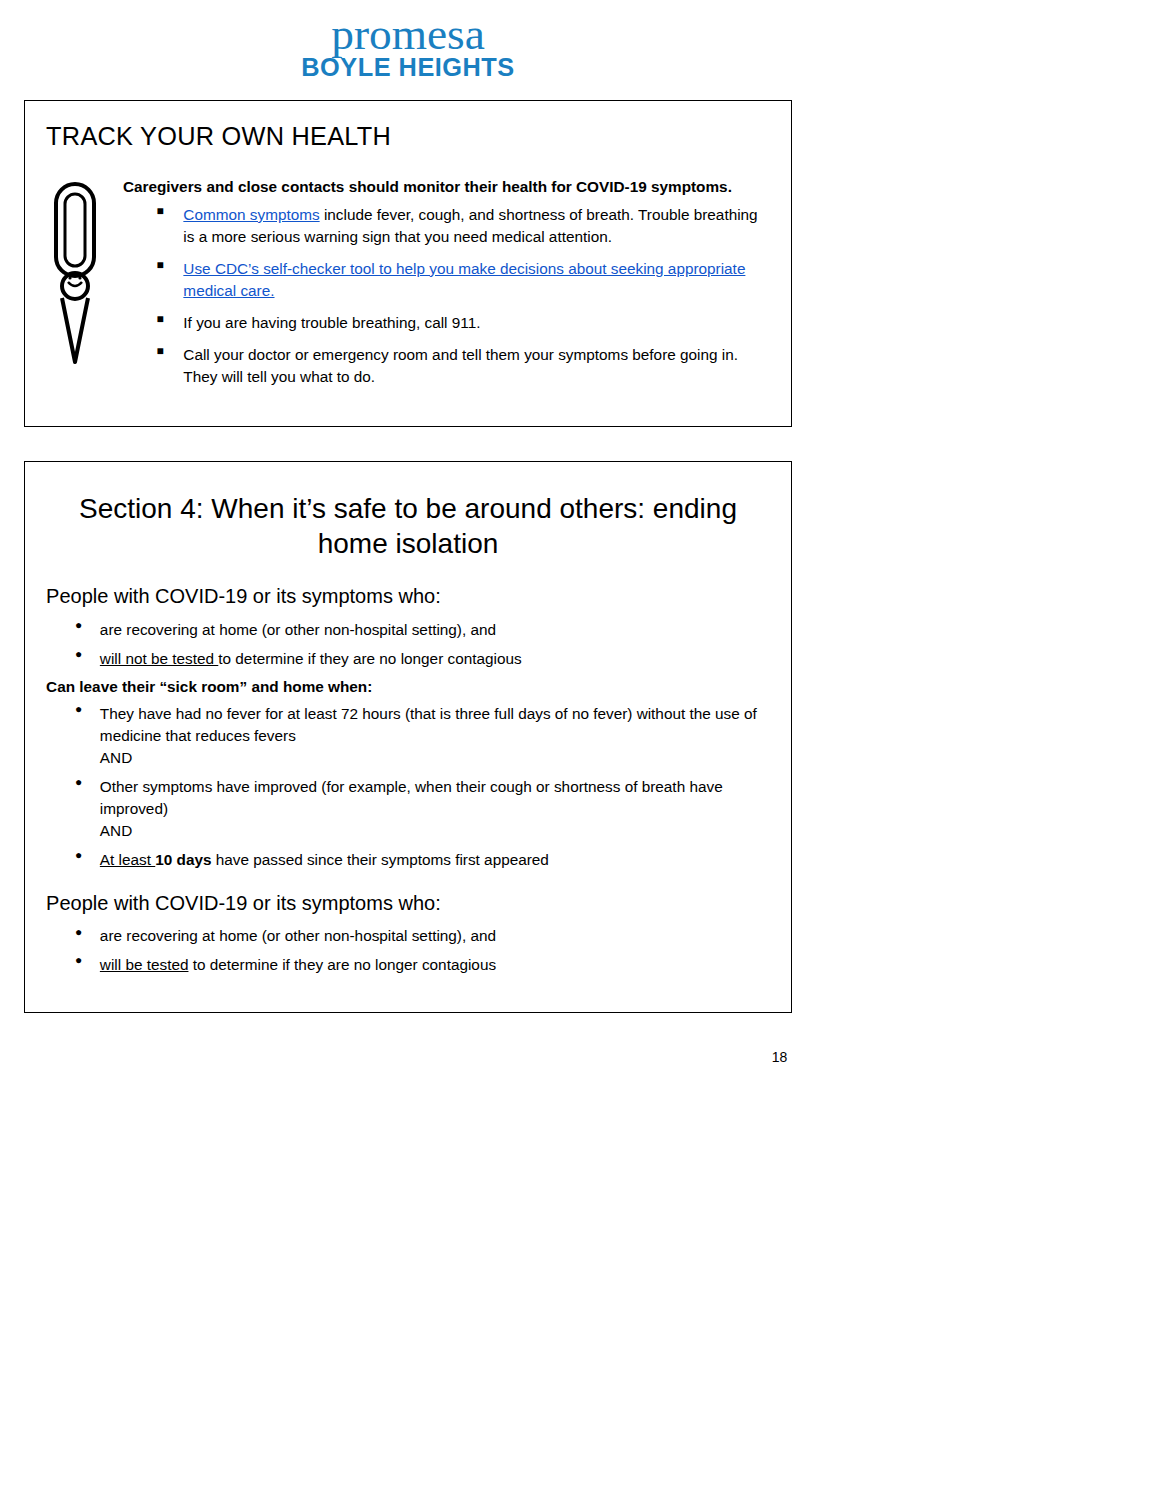promesa BOYLE HEIGHTS
TRACK YOUR OWN HEALTH
Caregivers and close contacts should monitor their health for COVID-19 symptoms.
Common symptoms include fever, cough, and shortness of breath. Trouble breathing is a more serious warning sign that you need medical attention.
Use CDC’s self-checker tool to help you make decisions about seeking appropriate medical care.
If you are having trouble breathing, call 911.
Call your doctor or emergency room and tell them your symptoms before going in. They will tell you what to do.
Section 4: When it’s safe to be around others: ending home isolation
People with COVID-19 or its symptoms who:
are recovering at home (or other non-hospital setting), and
will not be tested to determine if they are no longer contagious
Can leave their “sick room” and home when:
They have had no fever for at least 72 hours (that is three full days of no fever) without the use of medicine that reduces fevers
AND
Other symptoms have improved (for example, when their cough or shortness of breath have improved)
AND
At least 10 days have passed since their symptoms first appeared
People with COVID-19 or its symptoms who:
are recovering at home (or other non-hospital setting), and
will be tested to determine if they are no longer contagious
18